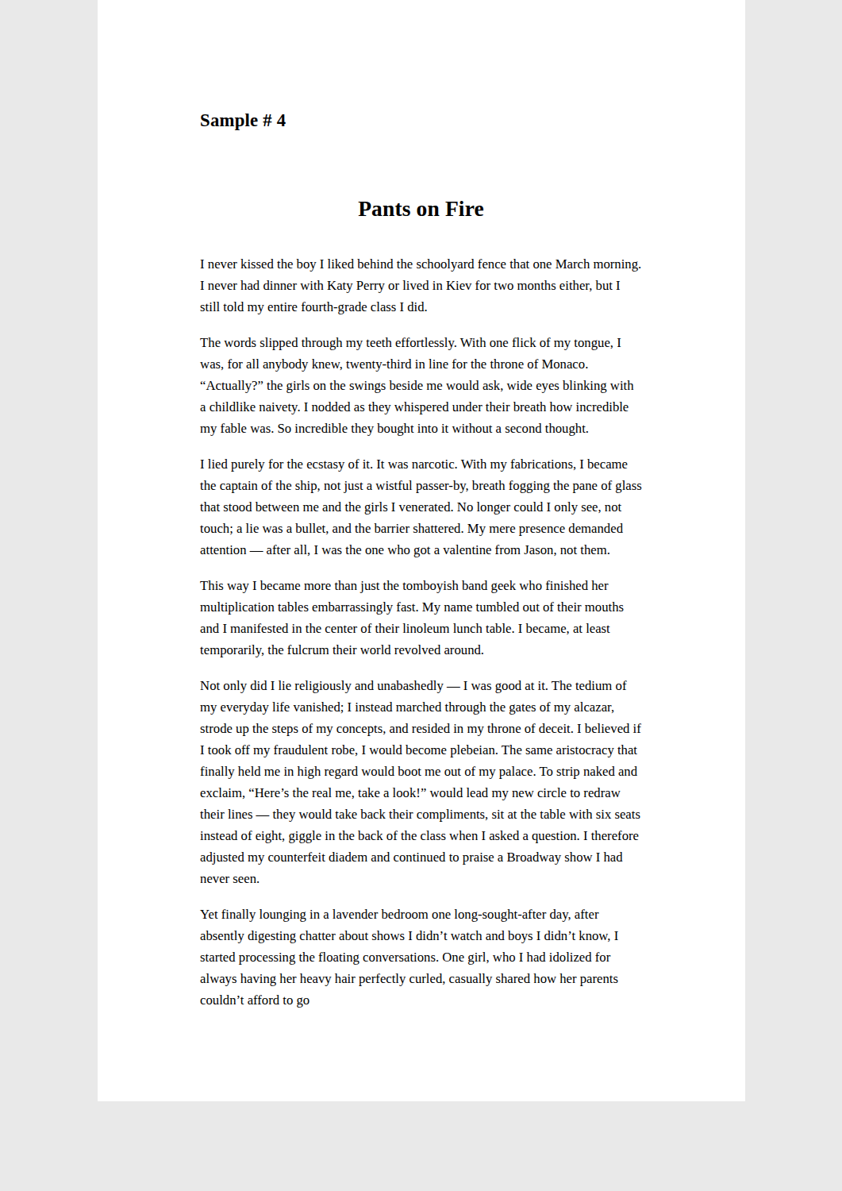Sample # 4
Pants on Fire
I never kissed the boy I liked behind the schoolyard fence that one March morning. I never had dinner with Katy Perry or lived in Kiev for two months either, but I still told my entire fourth-grade class I did.
The words slipped through my teeth effortlessly. With one flick of my tongue, I was, for all anybody knew, twenty-third in line for the throne of Monaco. “Actually?” the girls on the swings beside me would ask, wide eyes blinking with a childlike naivety. I nodded as they whispered under their breath how incredible my fable was. So incredible they bought into it without a second thought.
I lied purely for the ecstasy of it. It was narcotic. With my fabrications, I became the captain of the ship, not just a wistful passer-by, breath fogging the pane of glass that stood between me and the girls I venerated. No longer could I only see, not touch; a lie was a bullet, and the barrier shattered. My mere presence demanded attention — after all, I was the one who got a valentine from Jason, not them.
This way I became more than just the tomboyish band geek who finished her multiplication tables embarrassingly fast. My name tumbled out of their mouths and I manifested in the center of their linoleum lunch table. I became, at least temporarily, the fulcrum their world revolved around.
Not only did I lie religiously and unabashedly — I was good at it. The tedium of my everyday life vanished; I instead marched through the gates of my alcazar, strode up the steps of my concepts, and resided in my throne of deceit. I believed if I took off my fraudulent robe, I would become plebeian. The same aristocracy that finally held me in high regard would boot me out of my palace. To strip naked and exclaim, “Here’s the real me, take a look!” would lead my new circle to redraw their lines — they would take back their compliments, sit at the table with six seats instead of eight, giggle in the back of the class when I asked a question. I therefore adjusted my counterfeit diadem and continued to praise a Broadway show I had never seen.
Yet finally lounging in a lavender bedroom one long-sought-after day, after absently digesting chatter about shows I didn’t watch and boys I didn’t know, I started processing the floating conversations. One girl, who I had idolized for always having her heavy hair perfectly curled, casually shared how her parents couldn’t afford to go